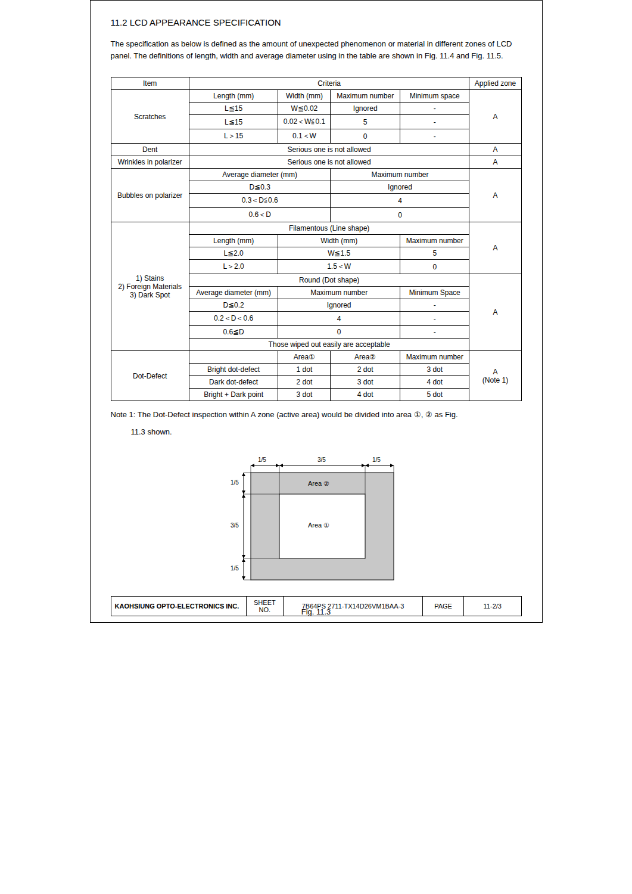11.2 LCD APPEARANCE SPECIFICATION
The specification as below is defined as the amount of unexpected phenomenon or material in different zones of LCD panel. The definitions of length, width and average diameter using in the table are shown in Fig. 11.4 and Fig. 11.5.
| Item | Criteria | Applied zone |
| Scratches | Length (mm) | Width (mm) | Maximum number | Minimum space | A |
| L≦15 | W≦0.02 | Ignored | - |
| L≦15 | 0.02＜W≦0.1 | 5 | - |
| L＞15 | 0.1＜W | 0 | - |
| Dent | Serious one is not allowed | A |
| Wrinkles in polarizer | Serious one is not allowed | A |
| Bubbles on polarizer | Average diameter (mm) | Maximum number | A |
| D≦0.3 | Ignored |
| 0.3＜D≦0.6 | 4 |
| 0.6＜D | 0 |
| 1) Stains 2) Foreign Materials 3) Dark Spot | Filamentous (Line shape) | A |
| Length (mm) | Width (mm) | Maximum number |
| L≦2.0 | W≦1.5 | 5 |
| L＞2.0 | 1.5＜W | 0 |
| Round (Dot shape) | A |
| Average diameter (mm) | Maximum number | Minimum Space |
| D≦0.2 | Ignored | - |
| 0.2＜D＜0.6 | 4 | - |
| 0.6≦D | 0 | - |
| Those wiped out easily are acceptable |
| Dot-Defect | | Area① | Area② | Maximum number | A (Note 1) |
| Bright dot-defect | 1 dot | 2 dot | 3 dot |
| Dark dot-defect | 2 dot | 3 dot | 4 dot |
| Bright + Dark point | 3 dot | 4 dot | 5 dot |
Note 1: The Dot-Defect inspection within A zone (active area) would be divided into area ①, ② as Fig.
11.3 shown.
1/5 3/5 1/5 1/5 3/5 1/5 Area ② Area ①
Fig. 11.3
| KAOHSIUNG OPTO-ELECTRONICS INC. | SHEET NO. | 7B64PS 2711-TX14D26VM1BAA-3 | PAGE | 11-2/3 |